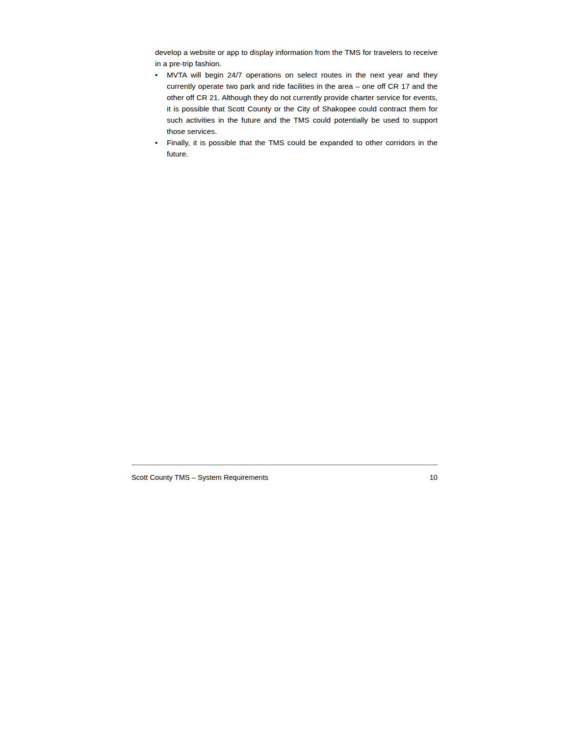develop a website or app to display information from the TMS for travelers to receive in a pre-trip fashion.
MVTA will begin 24/7 operations on select routes in the next year and they currently operate two park and ride facilities in the area – one off CR 17 and the other off CR 21. Although they do not currently provide charter service for events, it is possible that Scott County or the City of Shakopee could contract them for such activities in the future and the TMS could potentially be used to support those services.
Finally, it is possible that the TMS could be expanded to other corridors in the future.
Scott County TMS – System Requirements 10